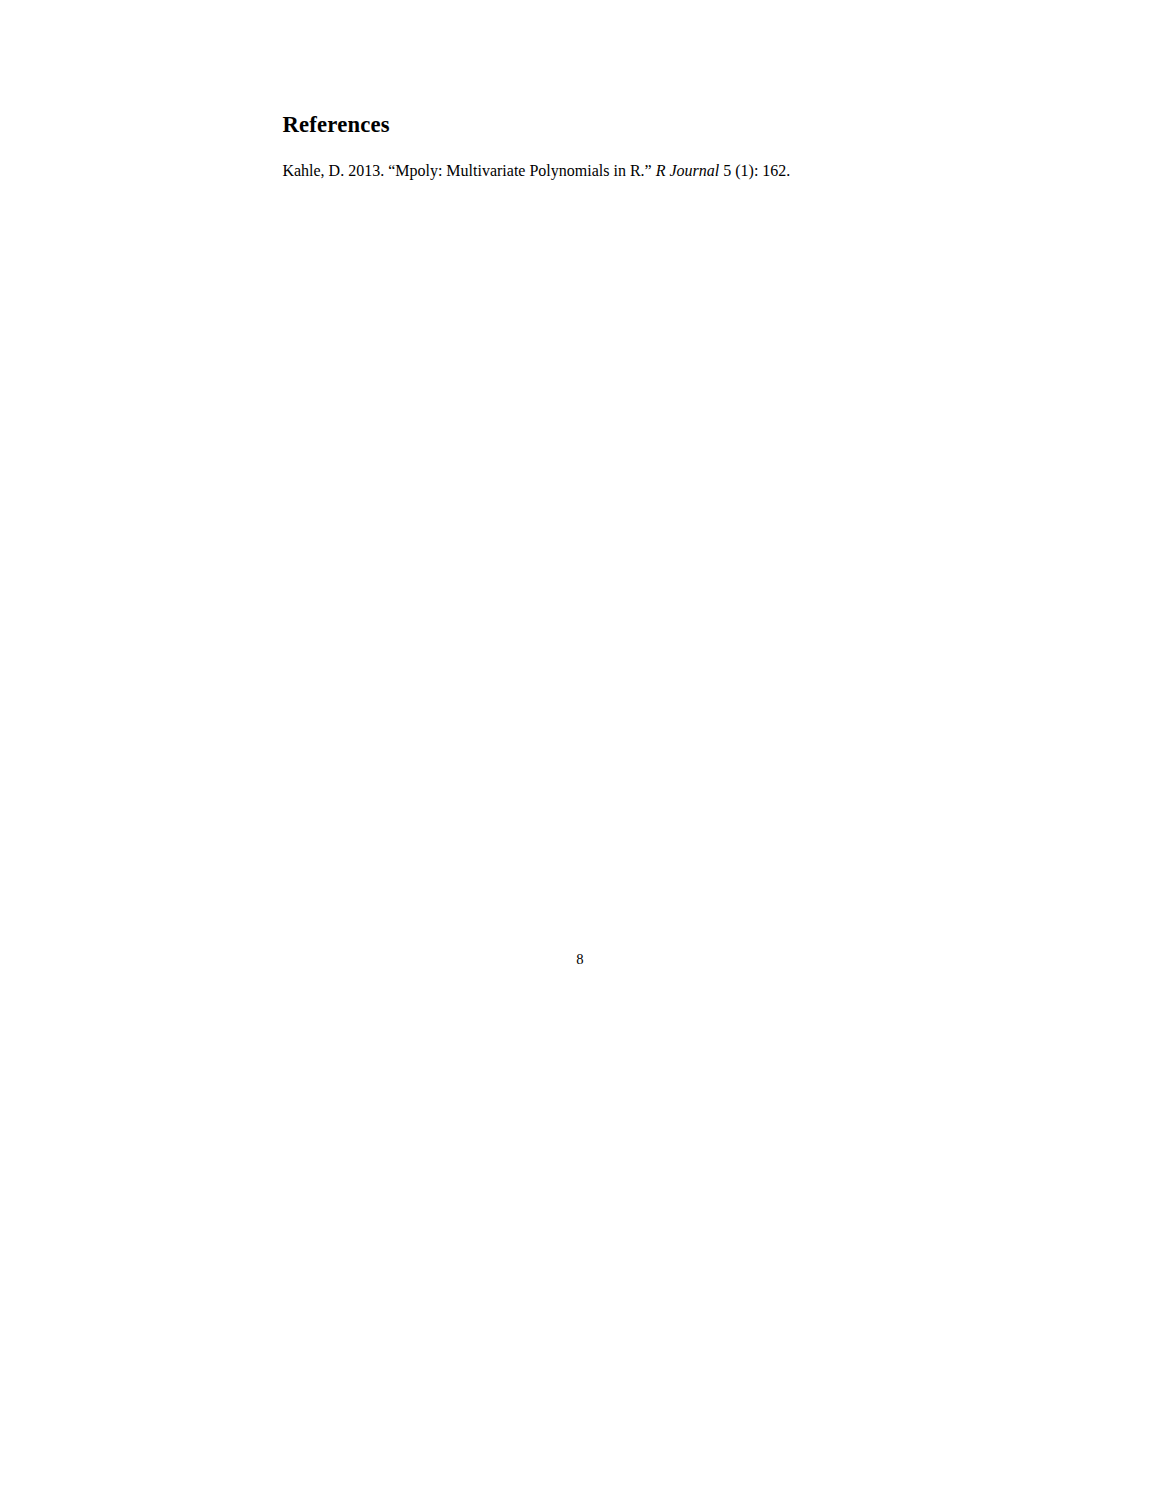References
Kahle, D. 2013. “Mpoly: Multivariate Polynomials in R.” R Journal 5 (1): 162.
8